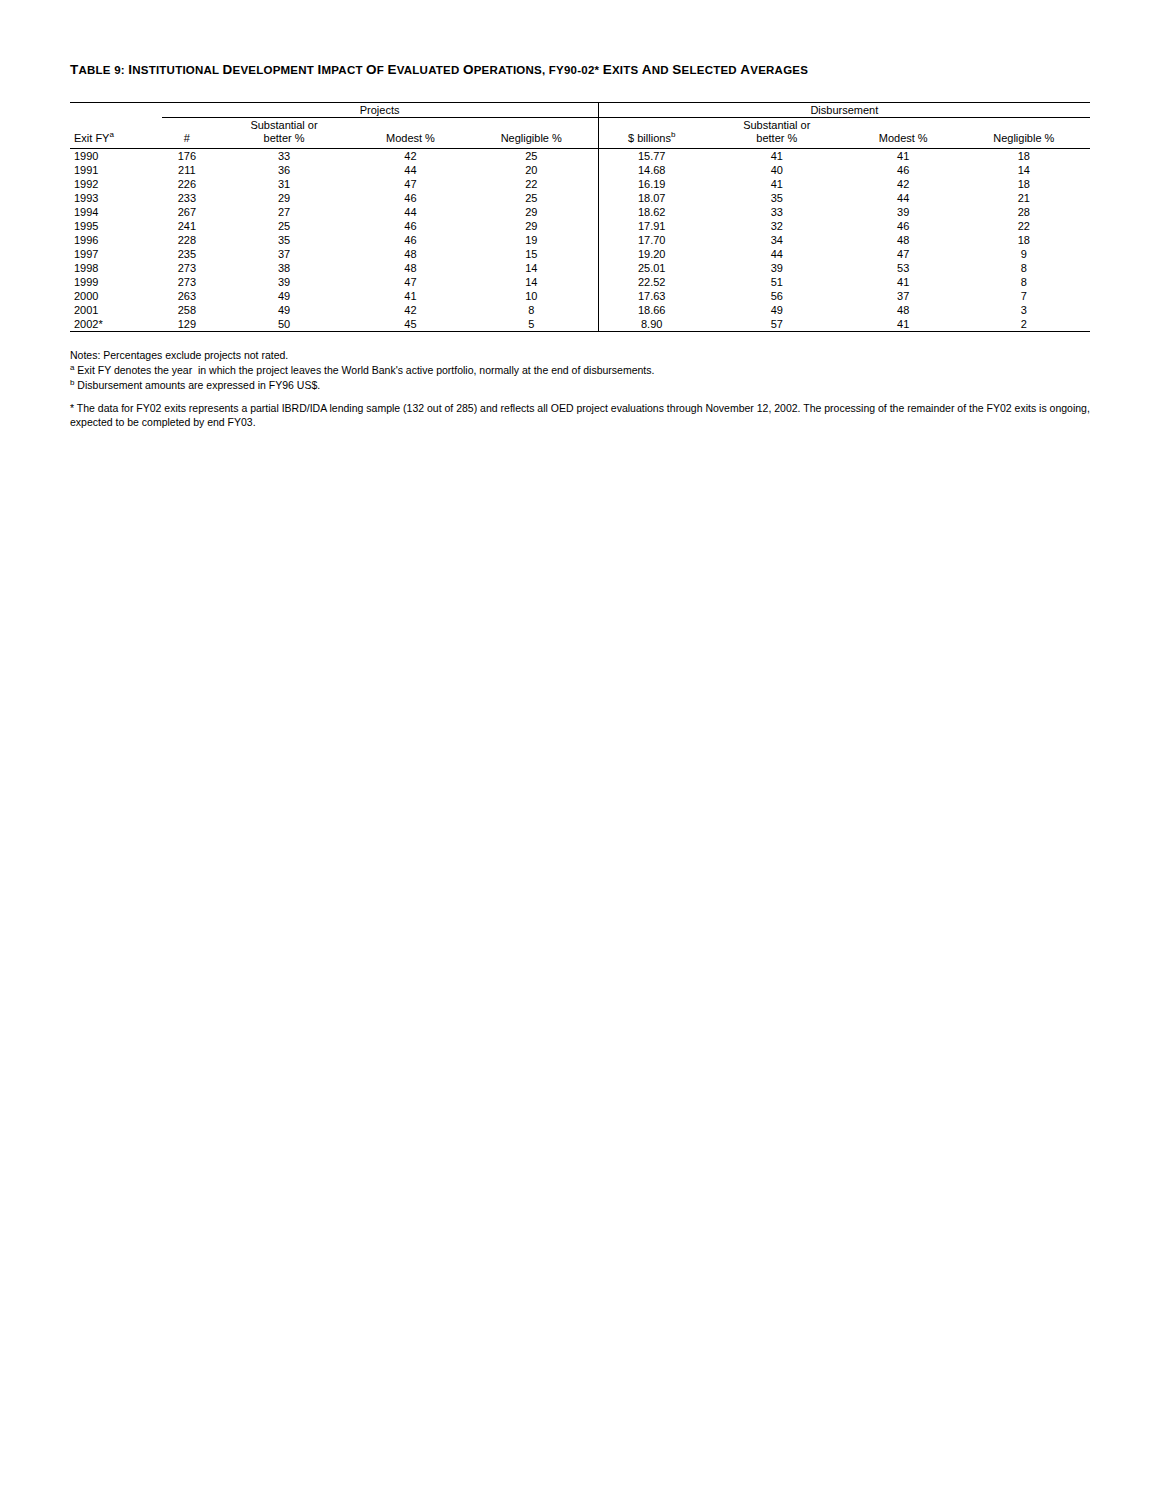TABLE 9: INSTITUTIONAL DEVELOPMENT IMPACT OF EVALUATED OPERATIONS, FY90-02* EXITS AND SELECTED AVERAGES
| | Projects | Disbursement |
| --- | --- | --- |
| Exit FY a | # | Substantial or better % | Modest % | Negligible % | $ billions b | Substantial or better % | Modest % | Negligible % |
| 1990 | 176 | 33 | 42 | 25 | 15.77 | 41 | 41 | 18 |
| 1991 | 211 | 36 | 44 | 20 | 14.68 | 40 | 46 | 14 |
| 1992 | 226 | 31 | 47 | 22 | 16.19 | 41 | 42 | 18 |
| 1993 | 233 | 29 | 46 | 25 | 18.07 | 35 | 44 | 21 |
| 1994 | 267 | 27 | 44 | 29 | 18.62 | 33 | 39 | 28 |
| 1995 | 241 | 25 | 46 | 29 | 17.91 | 32 | 46 | 22 |
| 1996 | 228 | 35 | 46 | 19 | 17.70 | 34 | 48 | 18 |
| 1997 | 235 | 37 | 48 | 15 | 19.20 | 44 | 47 | 9 |
| 1998 | 273 | 38 | 48 | 14 | 25.01 | 39 | 53 | 8 |
| 1999 | 273 | 39 | 47 | 14 | 22.52 | 51 | 41 | 8 |
| 2000 | 263 | 49 | 41 | 10 | 17.63 | 56 | 37 | 7 |
| 2001 | 258 | 49 | 42 | 8 | 18.66 | 49 | 48 | 3 |
| 2002* | 129 | 50 | 45 | 5 | 8.90 | 57 | 41 | 2 |
Notes: Percentages exclude projects not rated.
a Exit FY denotes the year in which the project leaves the World Bank's active portfolio, normally at the end of disbursements.
b Disbursement amounts are expressed in FY96 US$.
* The data for FY02 exits represents a partial IBRD/IDA lending sample (132 out of 285) and reflects all OED project evaluations through November 12, 2002. The processing of the remainder of the FY02 exits is ongoing, expected to be completed by end FY03.